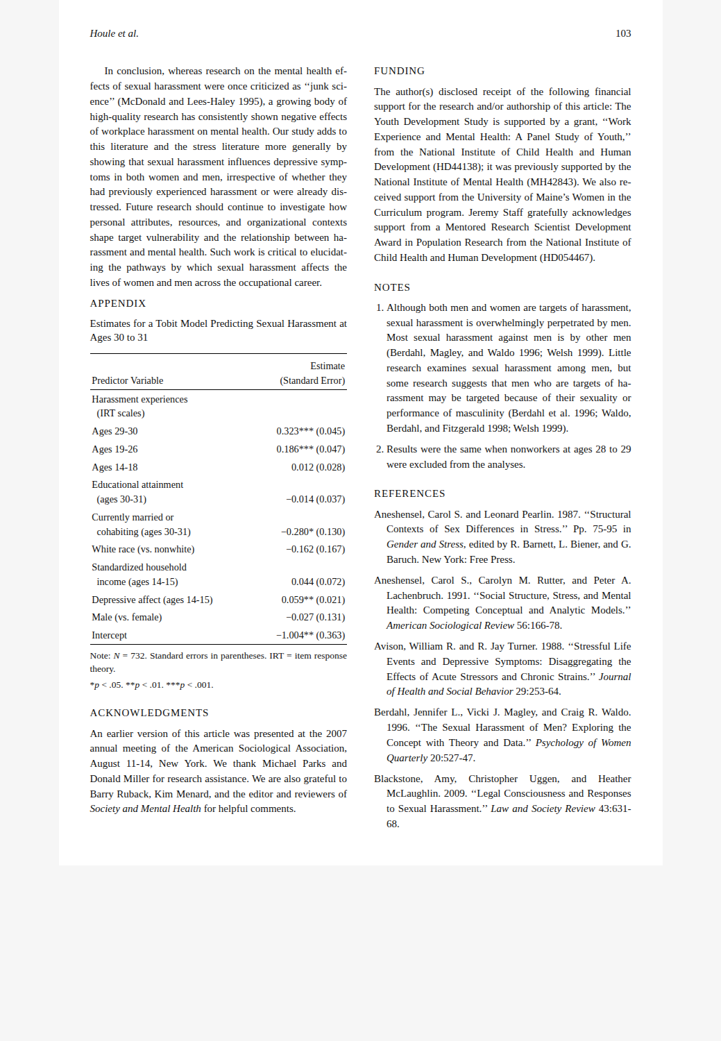Houle et al. 103
In conclusion, whereas research on the mental health effects of sexual harassment were once criticized as ‘‘junk science’’ (McDonald and Lees-Haley 1995), a growing body of high-quality research has consistently shown negative effects of workplace harassment on mental health. Our study adds to this literature and the stress literature more generally by showing that sexual harassment influences depressive symptoms in both women and men, irrespective of whether they had previously experienced harassment or were already distressed. Future research should continue to investigate how personal attributes, resources, and organizational contexts shape target vulnerability and the relationship between harassment and mental health. Such work is critical to elucidating the pathways by which sexual harassment affects the lives of women and men across the occupational career.
Appendix
Estimates for a Tobit Model Predicting Sexual Harassment at Ages 30 to 31
| Predictor Variable | Estimate (Standard Error) |
| --- | --- |
| Harassment experiences (IRT scales) | |
| Ages 29-30 | 0.323*** (0.045) |
| Ages 19-26 | 0.186*** (0.047) |
| Ages 14-18 | 0.012 (0.028) |
| Educational attainment (ages 30-31) | −0.014 (0.037) |
| Currently married or cohabiting (ages 30-31) | −0.280* (0.130) |
| White race (vs. nonwhite) | −0.162 (0.167) |
| Standardized household income (ages 14-15) | 0.044 (0.072) |
| Depressive affect (ages 14-15) | 0.059** (0.021) |
| Male (vs. female) | −0.027 (0.131) |
| Intercept | −1.004** (0.363) |
Note: N = 732. Standard errors in parentheses. IRT = item response theory.
*p < .05. **p < .01. ***p < .001.
Acknowledgments
An earlier version of this article was presented at the 2007 annual meeting of the American Sociological Association, August 11-14, New York. We thank Michael Parks and Donald Miller for research assistance. We are also grateful to Barry Ruback, Kim Menard, and the editor and reviewers of Society and Mental Health for helpful comments.
Funding
The author(s) disclosed receipt of the following financial support for the research and/or authorship of this article: The Youth Development Study is supported by a grant, ‘‘Work Experience and Mental Health: A Panel Study of Youth,’’ from the National Institute of Child Health and Human Development (HD44138); it was previously supported by the National Institute of Mental Health (MH42843). We also received support from the University of Maine’s Women in the Curriculum program. Jeremy Staff gratefully acknowledges support from a Mentored Research Scientist Development Award in Population Research from the National Institute of Child Health and Human Development (HD054467).
Notes
Although both men and women are targets of harassment, sexual harassment is overwhelmingly perpetrated by men. Most sexual harassment against men is by other men (Berdahl, Magley, and Waldo 1996; Welsh 1999). Little research examines sexual harassment among men, but some research suggests that men who are targets of harassment may be targeted because of their sexuality or performance of masculinity (Berdahl et al. 1996; Waldo, Berdahl, and Fitzgerald 1998; Welsh 1999).
Results were the same when nonworkers at ages 28 to 29 were excluded from the analyses.
References
Aneshensel, Carol S. and Leonard Pearlin. 1987. ‘‘Structural Contexts of Sex Differences in Stress.’’ Pp. 75-95 in Gender and Stress, edited by R. Barnett, L. Biener, and G. Baruch. New York: Free Press.
Aneshensel, Carol S., Carolyn M. Rutter, and Peter A. Lachenbruch. 1991. ‘‘Social Structure, Stress, and Mental Health: Competing Conceptual and Analytic Models.’’ American Sociological Review 56:166-78.
Avison, William R. and R. Jay Turner. 1988. ‘‘Stressful Life Events and Depressive Symptoms: Disaggregating the Effects of Acute Stressors and Chronic Strains.’’ Journal of Health and Social Behavior 29:253-64.
Berdahl, Jennifer L., Vicki J. Magley, and Craig R. Waldo. 1996. ‘‘The Sexual Harassment of Men? Exploring the Concept with Theory and Data.’’ Psychology of Women Quarterly 20:527-47.
Blackstone, Amy, Christopher Uggen, and Heather McLaughlin. 2009. ‘‘Legal Consciousness and Responses to Sexual Harassment.’’ Law and Society Review 43:631-68.